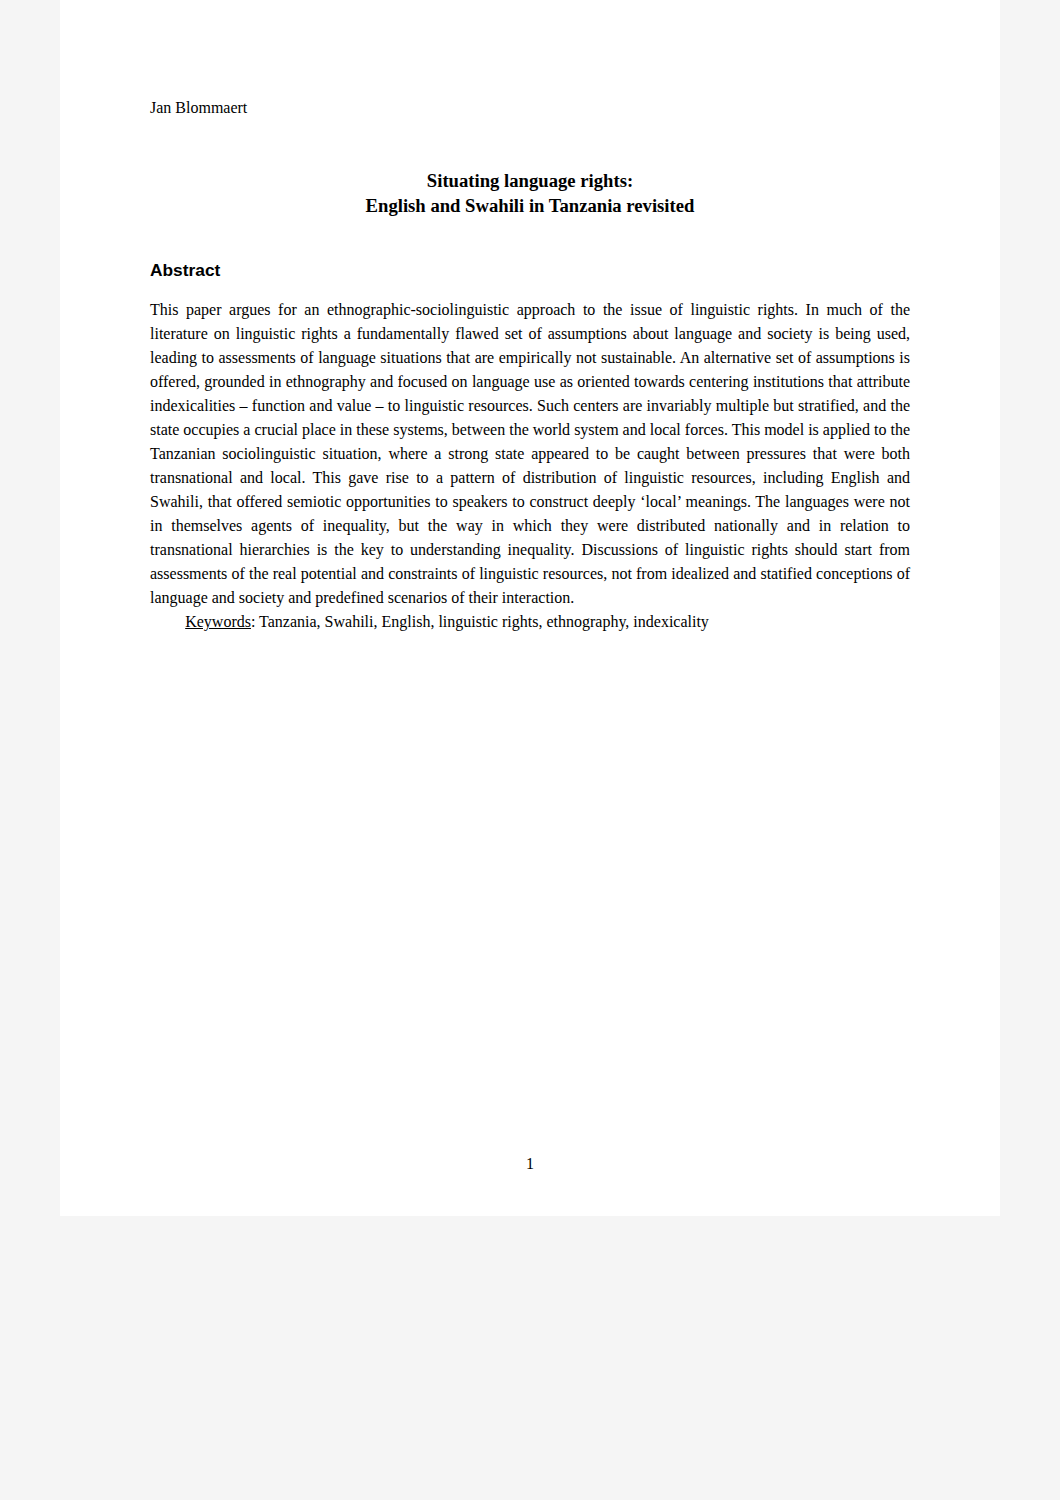Jan Blommaert
Situating language rights:
English and Swahili in Tanzania revisited
Abstract
This paper argues for an ethnographic-sociolinguistic approach to the issue of linguistic rights. In much of the literature on linguistic rights a fundamentally flawed set of assumptions about language and society is being used, leading to assessments of language situations that are empirically not sustainable. An alternative set of assumptions is offered, grounded in ethnography and focused on language use as oriented towards centering institutions that attribute indexicalities – function and value – to linguistic resources. Such centers are invariably multiple but stratified, and the state occupies a crucial place in these systems, between the world system and local forces. This model is applied to the Tanzanian sociolinguistic situation, where a strong state appeared to be caught between pressures that were both transnational and local. This gave rise to a pattern of distribution of linguistic resources, including English and Swahili, that offered semiotic opportunities to speakers to construct deeply ‘local’ meanings. The languages were not in themselves agents of inequality, but the way in which they were distributed nationally and in relation to transnational hierarchies is the key to understanding inequality. Discussions of linguistic rights should start from assessments of the real potential and constraints of linguistic resources, not from idealized and statified conceptions of language and society and predefined scenarios of their interaction.
Keywords: Tanzania, Swahili, English, linguistic rights, ethnography, indexicality
1